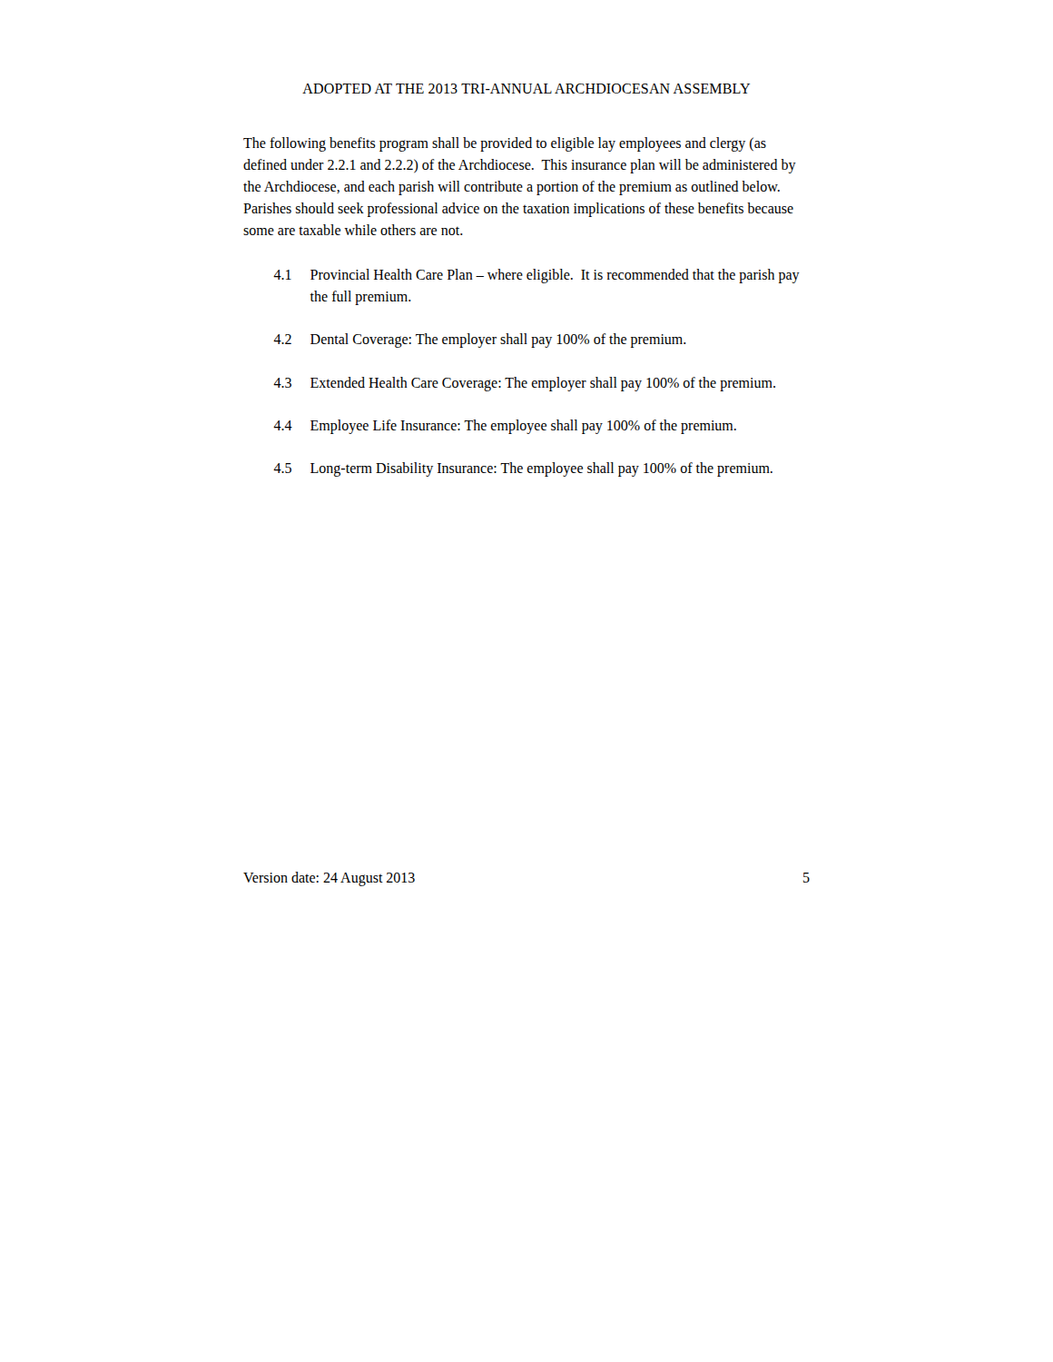ADOPTED AT THE 2013 TRI-ANNUAL ARCHDIOCESAN ASSEMBLY
The following benefits program shall be provided to eligible lay employees and clergy (as defined under 2.2.1 and 2.2.2) of the Archdiocese. This insurance plan will be administered by the Archdiocese, and each parish will contribute a portion of the premium as outlined below. Parishes should seek professional advice on the taxation implications of these benefits because some are taxable while others are not.
4.1 Provincial Health Care Plan – where eligible. It is recommended that the parish pay the full premium.
4.2 Dental Coverage: The employer shall pay 100% of the premium.
4.3 Extended Health Care Coverage: The employer shall pay 100% of the premium.
4.4 Employee Life Insurance: The employee shall pay 100% of the premium.
4.5 Long-term Disability Insurance: The employee shall pay 100% of the premium.
Version date: 24 August 2013
5